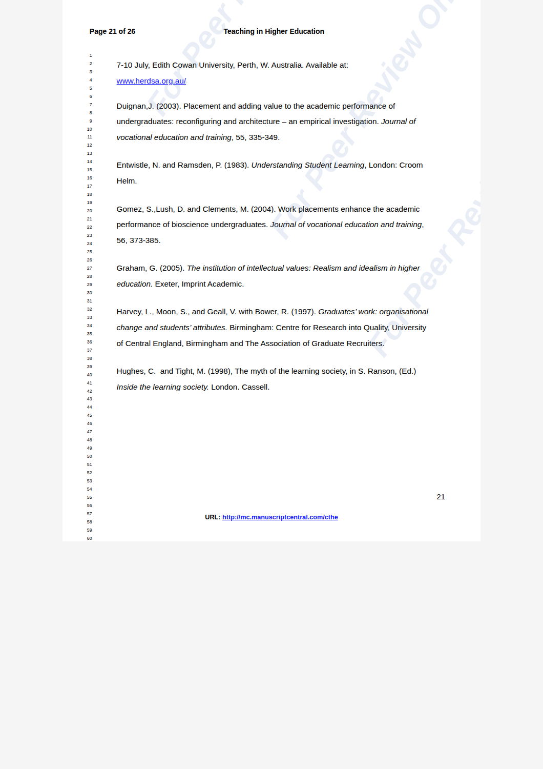Page 21 of 26
Teaching in Higher Education
1
2
3
4
5
6
7
8
9
10
11
12
13
14
15
16
17
18
19
20
21
22
23
24
25
26
27
28
29
30
31
32
33
34
35
36
37
38
39
40
41
42
43
44
45
46
47
48
49
50
51
52
53
54
55
56
57
58
59
60
For Peer Review Only For Peer Review Only For Peer Review Only
7-10 July, Edith Cowan University, Perth, W. Australia. Available at:
www.herdsa.org.au/
Duignan,J. (2003). Placement and adding value to the academic performance of undergraduates: reconfiguring and architecture – an empirical investigation. Journal of vocational education and training, 55, 335-349.
Entwistle, N. and Ramsden, P. (1983). Understanding Student Learning, London: Croom Helm.
Gomez, S.,Lush, D. and Clements, M. (2004). Work placements enhance the academic performance of bioscience undergraduates. Journal of vocational education and training, 56, 373-385.
Graham, G. (2005). The institution of intellectual values: Realism and idealism in higher education. Exeter, Imprint Academic.
Harvey, L., Moon, S., and Geall, V. with Bower, R. (1997). Graduates’ work: organisational change and students’ attributes. Birmingham: Centre for Research into Quality, University of Central England, Birmingham and The Association of Graduate Recruiters.
Hughes, C. and Tight, M. (1998), The myth of the learning society, in S. Ranson, (Ed.) Inside the learning society. London. Cassell.
21
URL: http://mc.manuscriptcentral.com/cthe